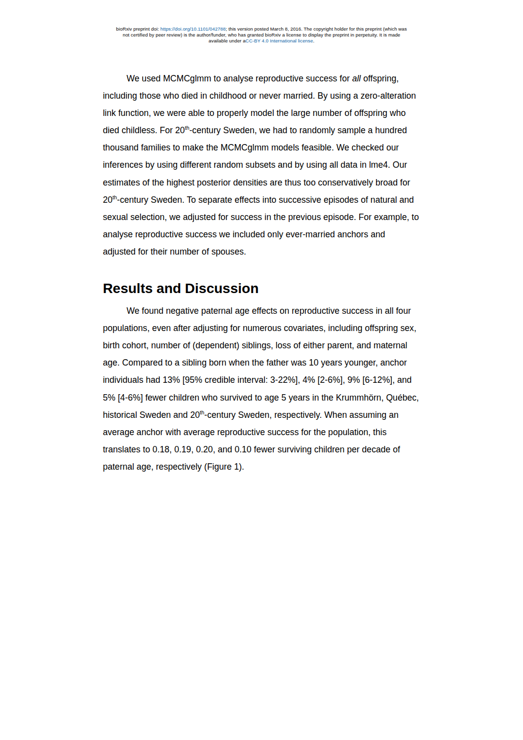bioRxiv preprint doi: https://doi.org/10.1101/042788; this version posted March 8, 2016. The copyright holder for this preprint (which was
not certified by peer review) is the author/funder, who has granted bioRxiv a license to display the preprint in perpetuity. It is made
available under aCC-BY 4.0 International license.
We used MCMCglmm to analyse reproductive success for all offspring, including those who died in childhood or never married. By using a zero-alteration link function, we were able to properly model the large number of offspring who died childless. For 20th-century Sweden, we had to randomly sample a hundred thousand families to make the MCMCglmm models feasible. We checked our inferences by using different random subsets and by using all data in lme4. Our estimates of the highest posterior densities are thus too conservatively broad for 20th-century Sweden. To separate effects into successive episodes of natural and sexual selection, we adjusted for success in the previous episode. For example, to analyse reproductive success we included only ever-married anchors and adjusted for their number of spouses.
Results and Discussion
We found negative paternal age effects on reproductive success in all four populations, even after adjusting for numerous covariates, including offspring sex, birth cohort, number of (dependent) siblings, loss of either parent, and maternal age. Compared to a sibling born when the father was 10 years younger, anchor individuals had 13% [95% credible interval: 3-22%], 4% [2-6%], 9% [6-12%], and 5% [4-6%] fewer children who survived to age 5 years in the Krummhörn, Québec, historical Sweden and 20th-century Sweden, respectively. When assuming an average anchor with average reproductive success for the population, this translates to 0.18, 0.19, 0.20, and 0.10 fewer surviving children per decade of paternal age, respectively (Figure 1).